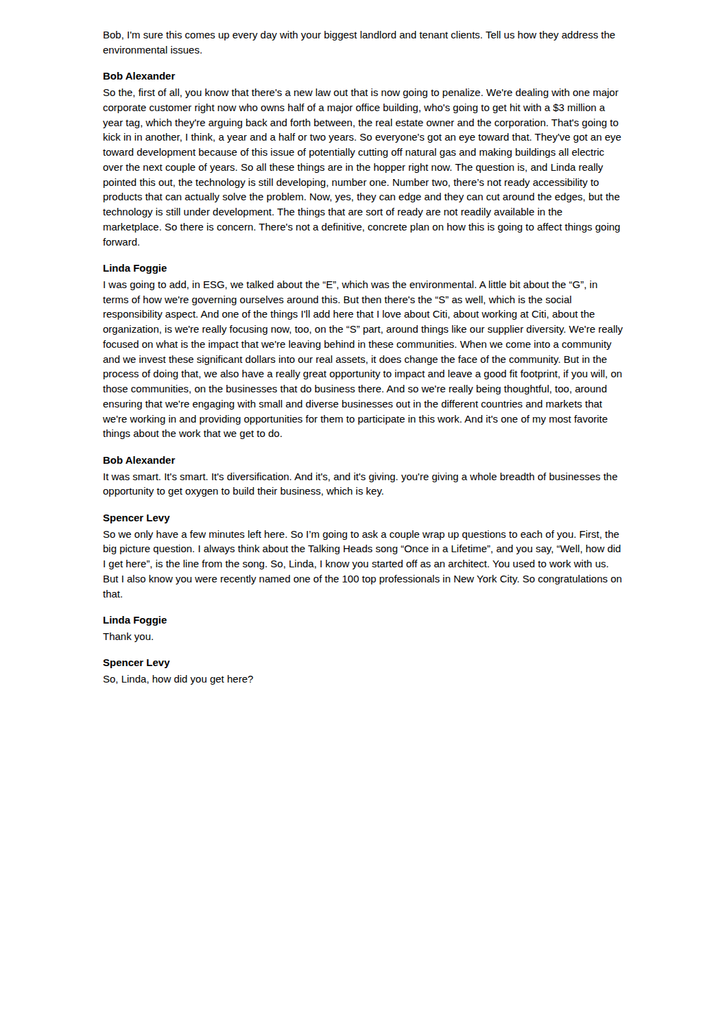Bob, I'm sure this comes up every day with your biggest landlord and tenant clients. Tell us how they address the environmental issues.
Bob Alexander
So the, first of all, you know that there's a new law out that is now going to penalize. We're dealing with one major corporate customer right now who owns half of a major office building, who's going to get hit with a $3 million a year tag, which they're arguing back and forth between, the real estate owner and the corporation. That's going to kick in in another, I think, a year and a half or two years. So everyone's got an eye toward that. They've got an eye toward development because of this issue of potentially cutting off natural gas and making buildings all electric over the next couple of years. So all these things are in the hopper right now. The question is, and Linda really pointed this out, the technology is still developing, number one. Number two, there’s not ready accessibility to products that can actually solve the problem. Now, yes, they can edge and they can cut around the edges, but the technology is still under development. The things that are sort of ready are not readily available in the marketplace. So there is concern. There's not a definitive, concrete plan on how this is going to affect things going forward.
Linda Foggie
I was going to add, in ESG, we talked about the “E”, which was the environmental. A little bit about the “G”, in terms of how we're governing ourselves around this. But then there's the “S” as well, which is the social responsibility aspect. And one of the things I'll add here that I love about Citi, about working at Citi, about the organization, is we're really focusing now, too, on the “S” part, around things like our supplier diversity. We're really focused on what is the impact that we're leaving behind in these communities. When we come into a community and we invest these significant dollars into our real assets, it does change the face of the community. But in the process of doing that, we also have a really great opportunity to impact and leave a good fit footprint, if you will, on those communities, on the businesses that do business there. And so we're really being thoughtful, too, around ensuring that we're engaging with small and diverse businesses out in the different countries and markets that we're working in and providing opportunities for them to participate in this work. And it's one of my most favorite things about the work that we get to do.
Bob Alexander
It was smart. It's smart. It's diversification. And it's, and it's giving. you're giving a whole breadth of businesses the opportunity to get oxygen to build their business, which is key.
Spencer Levy
So we only have a few minutes left here. So I’m going to ask a couple wrap up questions to each of you. First, the big picture question. I always think about the Talking Heads song “Once in a Lifetime”, and you say, “Well, how did I get here”, is the line from the song. So, Linda, I know you started off as an architect. You used to work with us. But I also know you were recently named one of the 100 top professionals in New York City. So congratulations on that.
Linda Foggie
Thank you.
Spencer Levy
So, Linda, how did you get here?